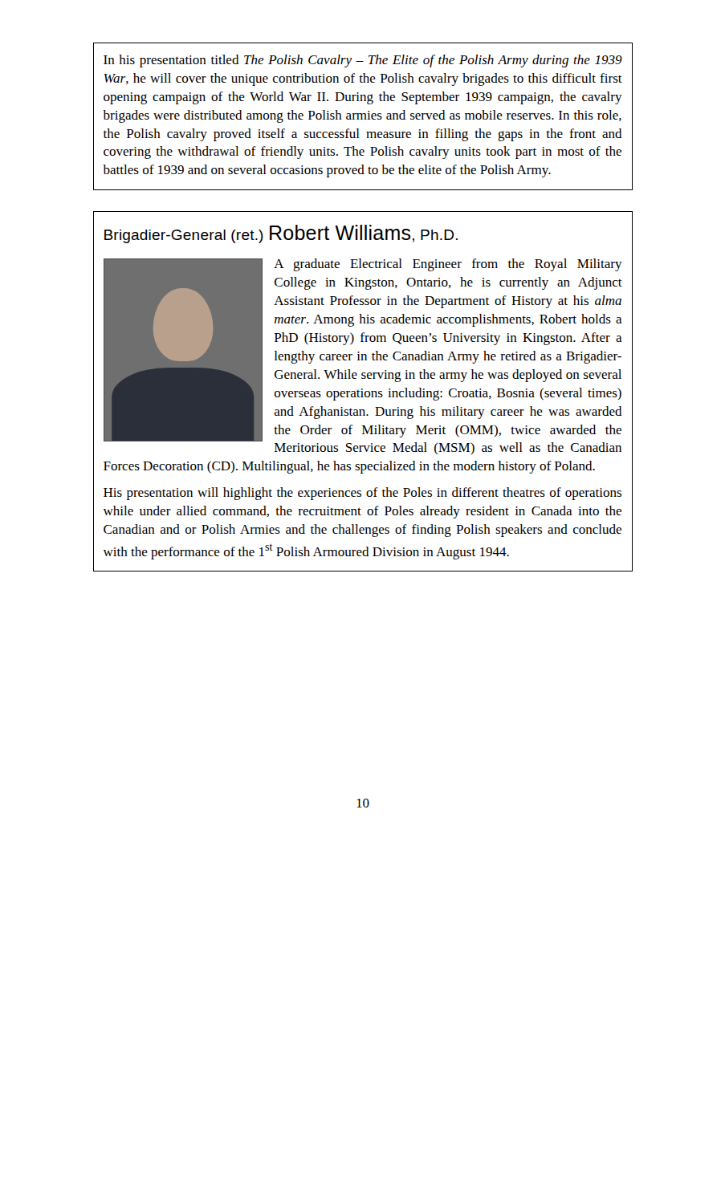In his presentation titled The Polish Cavalry – The Elite of the Polish Army during the 1939 War, he will cover the unique contribution of the Polish cavalry brigades to this difficult first opening campaign of the World War II. During the September 1939 campaign, the cavalry brigades were distributed among the Polish armies and served as mobile reserves. In this role, the Polish cavalry proved itself a successful measure in filling the gaps in the front and covering the withdrawal of friendly units. The Polish cavalry units took part in most of the battles of 1939 and on several occasions proved to be the elite of the Polish Army.
Brigadier-General (ret.) Robert Williams, Ph.D.
A graduate Electrical Engineer from the Royal Military College in Kingston, Ontario, he is currently an Adjunct Assistant Professor in the Department of History at his alma mater. Among his academic accomplishments, Robert holds a PhD (History) from Queen’s University in Kingston. After a lengthy career in the Canadian Army he retired as a Brigadier-General. While serving in the army he was deployed on several overseas operations including: Croatia, Bosnia (several times) and Afghanistan. During his military career he was awarded the Order of Military Merit (OMM), twice awarded the Meritorious Service Medal (MSM) as well as the Canadian Forces Decoration (CD). Multilingual, he has specialized in the modern history of Poland.
His presentation will highlight the experiences of the Poles in different theatres of operations while under allied command, the recruitment of Poles already resident in Canada into the Canadian and or Polish Armies and the challenges of finding Polish speakers and conclude with the performance of the 1st Polish Armoured Division in August 1944.
10